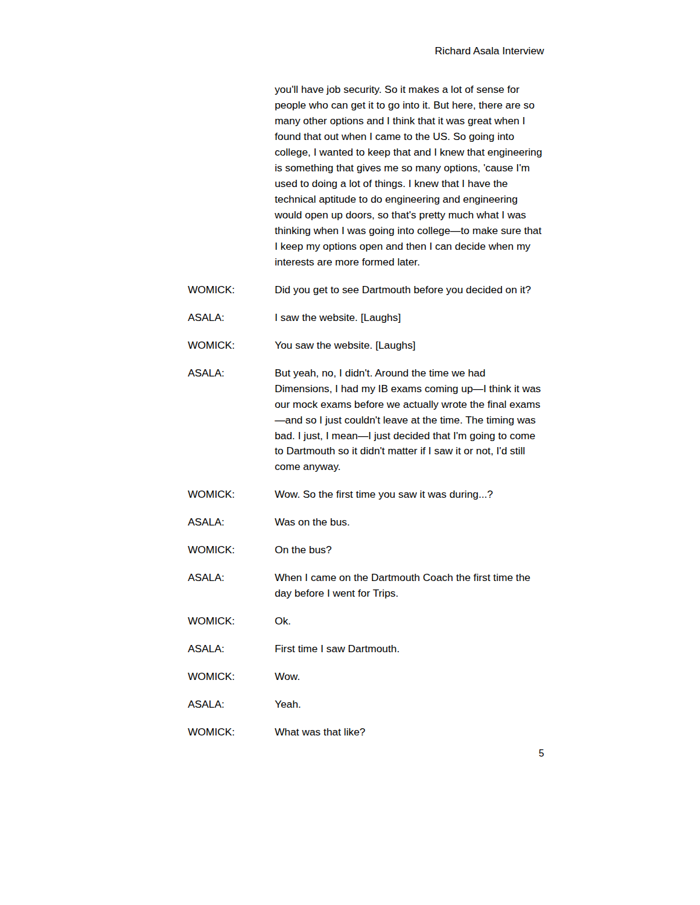Richard Asala Interview
you'll have job security. So it makes a lot of sense for people who can get it to go into it. But here, there are so many other options and I think that it was great when I found that out when I came to the US. So going into college, I wanted to keep that and I knew that engineering is something that gives me so many options, 'cause I'm used to doing a lot of things. I knew that I have the technical aptitude to do engineering and engineering would open up doors, so that's pretty much what I was thinking when I was going into college—to make sure that I keep my options open and then I can decide when my interests are more formed later.
Womick:
Did you get to see Dartmouth before you decided on it?
Asala:
I saw the website. [Laughs]
Womick:
You saw the website. [Laughs]
Asala:
But yeah, no, I didn't. Around the time we had Dimensions, I had my IB exams coming up—I think it was our mock exams before we actually wrote the final exams—and so I just couldn't leave at the time. The timing was bad. I just, I mean—I just decided that I'm going to come to Dartmouth so it didn't matter if I saw it or not, I'd still come anyway.
Womick:
Wow. So the first time you saw it was during...?
Asala:
Was on the bus.
Womick:
On the bus?
Asala:
When I came on the Dartmouth Coach the first time the day before I went for Trips.
Womick:
Ok.
Asala:
First time I saw Dartmouth.
Womick:
Wow.
Asala:
Yeah.
Womick:
What was that like?
5